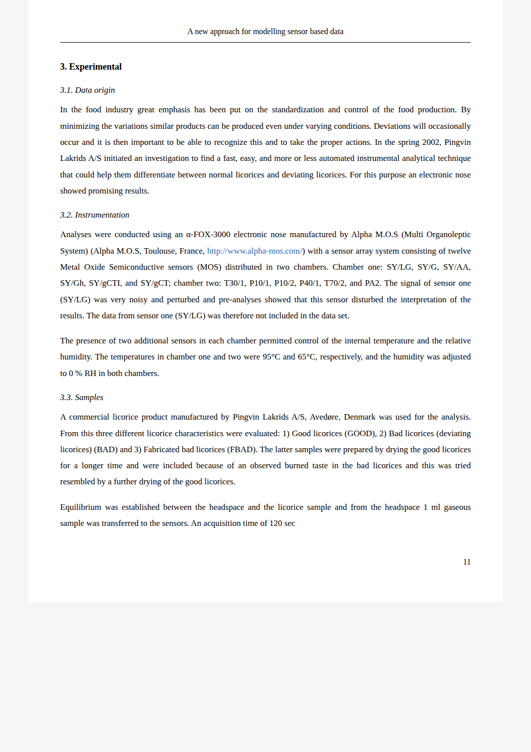A new approach for modelling sensor based data
3. Experimental
3.1. Data origin
In the food industry great emphasis has been put on the standardization and control of the food production. By minimizing the variations similar products can be produced even under varying conditions. Deviations will occasionally occur and it is then important to be able to recognize this and to take the proper actions. In the spring 2002, Pingvin Lakrids A/S initiated an investigation to find a fast, easy, and more or less automated instrumental analytical technique that could help them differentiate between normal licorices and deviating licorices. For this purpose an electronic nose showed promising results.
3.2. Instrumentation
Analyses were conducted using an α-FOX-3000 electronic nose manufactured by Alpha M.O.S (Multi Organoleptic System) (Alpha M.O.S, Toulouse, France, http://www.alpha-mos.com/) with a sensor array system consisting of twelve Metal Oxide Semiconductive sensors (MOS) distributed in two chambers. Chamber one: SY/LG, SY/G, SY/AA, SY/Gh, SY/gCTI, and SY/gCT; chamber two: T30/1, P10/1, P10/2, P40/1, T70/2, and PA2. The signal of sensor one (SY/LG) was very noisy and perturbed and pre-analyses showed that this sensor disturbed the interpretation of the results. The data from sensor one (SY/LG) was therefore not included in the data set.
The presence of two additional sensors in each chamber permitted control of the internal temperature and the relative humidity. The temperatures in chamber one and two were 95°C and 65°C, respectively, and the humidity was adjusted to 0 % RH in both chambers.
3.3. Samples
A commercial licorice product manufactured by Pingvin Lakrids A/S, Avedøre, Denmark was used for the analysis. From this three different licorice characteristics were evaluated: 1) Good licorices (GOOD), 2) Bad licorices (deviating licorices) (BAD) and 3) Fabricated bad licorices (FBAD). The latter samples were prepared by drying the good licorices for a longer time and were included because of an observed burned taste in the bad licorices and this was tried resembled by a further drying of the good licorices.
Equilibrium was established between the headspace and the licorice sample and from the headspace 1 ml gaseous sample was transferred to the sensors. An acquisition time of 120 sec
11